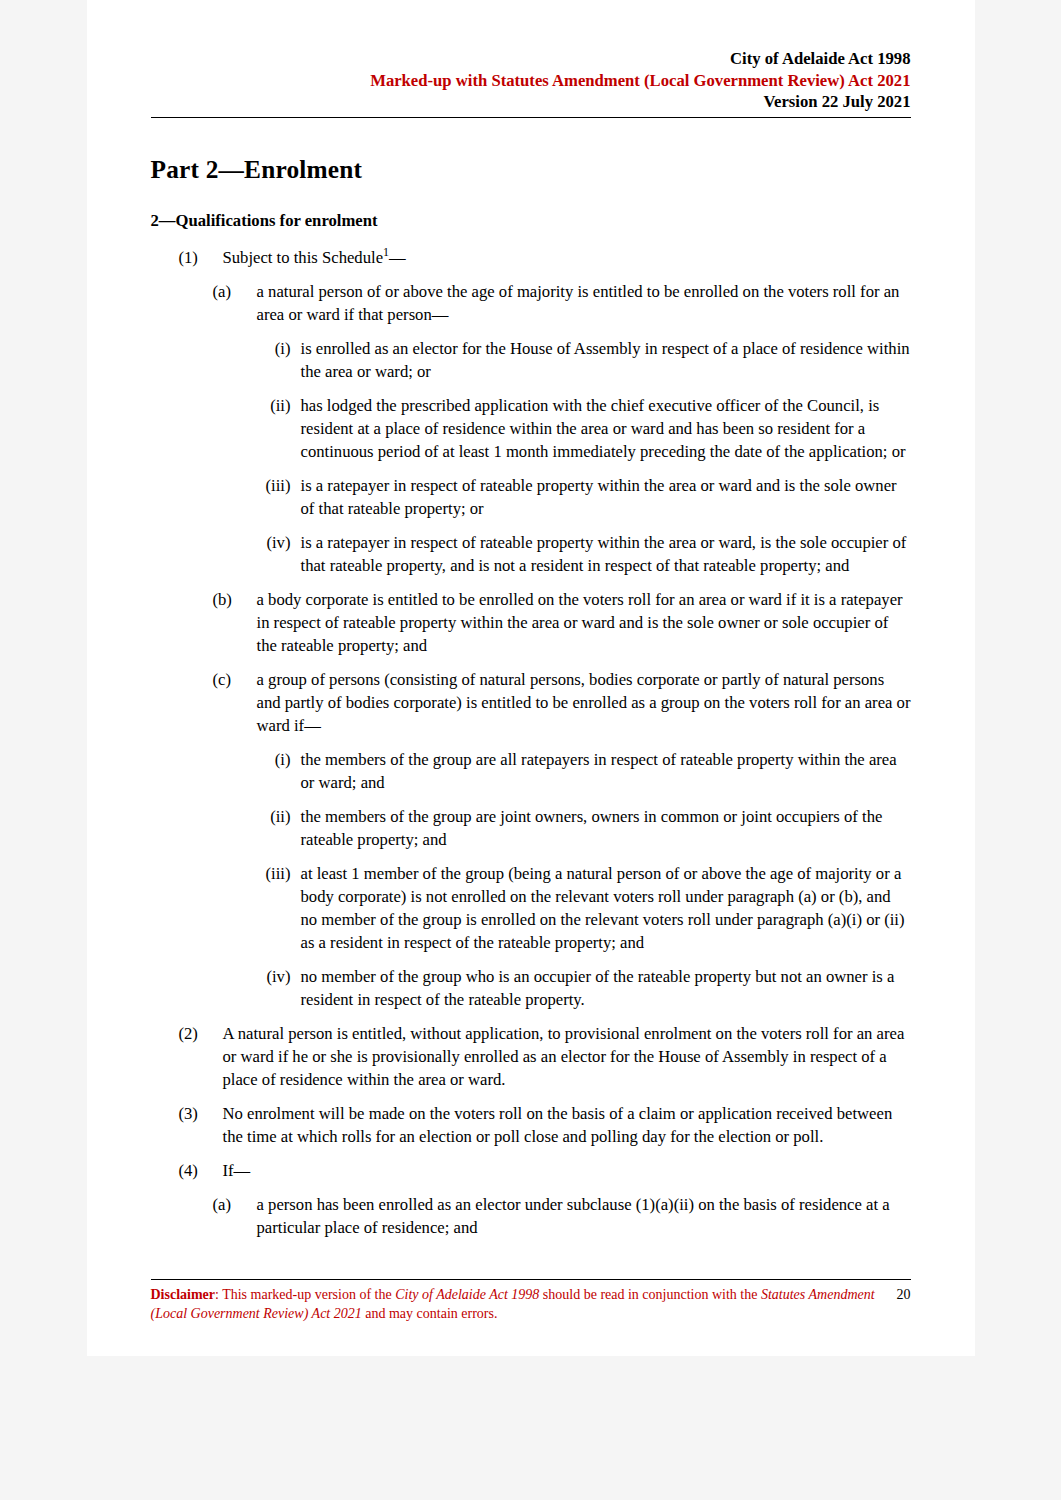City of Adelaide Act 1998
Marked-up with Statutes Amendment (Local Government Review) Act 2021
Version 22 July 2021
Part 2—Enrolment
2—Qualifications for enrolment
(1)
Subject to this Schedule1—
(a)
a natural person of or above the age of majority is entitled to be enrolled on the voters roll for an area or ward if that person—
(i)
is enrolled as an elector for the House of Assembly in respect of a place of residence within the area or ward; or
(ii)
has lodged the prescribed application with the chief executive officer of the Council, is resident at a place of residence within the area or ward and has been so resident for a continuous period of at least 1 month immediately preceding the date of the application; or
(iii)
is a ratepayer in respect of rateable property within the area or ward and is the sole owner of that rateable property; or
(iv)
is a ratepayer in respect of rateable property within the area or ward, is the sole occupier of that rateable property, and is not a resident in respect of that rateable property; and
(b)
a body corporate is entitled to be enrolled on the voters roll for an area or ward if it is a ratepayer in respect of rateable property within the area or ward and is the sole owner or sole occupier of the rateable property; and
(c)
a group of persons (consisting of natural persons, bodies corporate or partly of natural persons and partly of bodies corporate) is entitled to be enrolled as a group on the voters roll for an area or ward if—
(i)
the members of the group are all ratepayers in respect of rateable property within the area or ward; and
(ii)
the members of the group are joint owners, owners in common or joint occupiers of the rateable property; and
(iii)
at least 1 member of the group (being a natural person of or above the age of majority or a body corporate) is not enrolled on the relevant voters roll under paragraph (a) or (b), and no member of the group is enrolled on the relevant voters roll under paragraph (a)(i) or (ii) as a resident in respect of the rateable property; and
(iv)
no member of the group who is an occupier of the rateable property but not an owner is a resident in respect of the rateable property.
(2)
A natural person is entitled, without application, to provisional enrolment on the voters roll for an area or ward if he or she is provisionally enrolled as an elector for the House of Assembly in respect of a place of residence within the area or ward.
(3)
No enrolment will be made on the voters roll on the basis of a claim or application received between the time at which rolls for an election or poll close and polling day for the election or poll.
(4)
If—
(a)
a person has been enrolled as an elector under subclause (1)(a)(ii) on the basis of residence at a particular place of residence; and
20 Disclaimer: This marked-up version of the City of Adelaide Act 1998 should be read in conjunction with the Statutes Amendment (Local Government Review) Act 2021 and may contain errors.